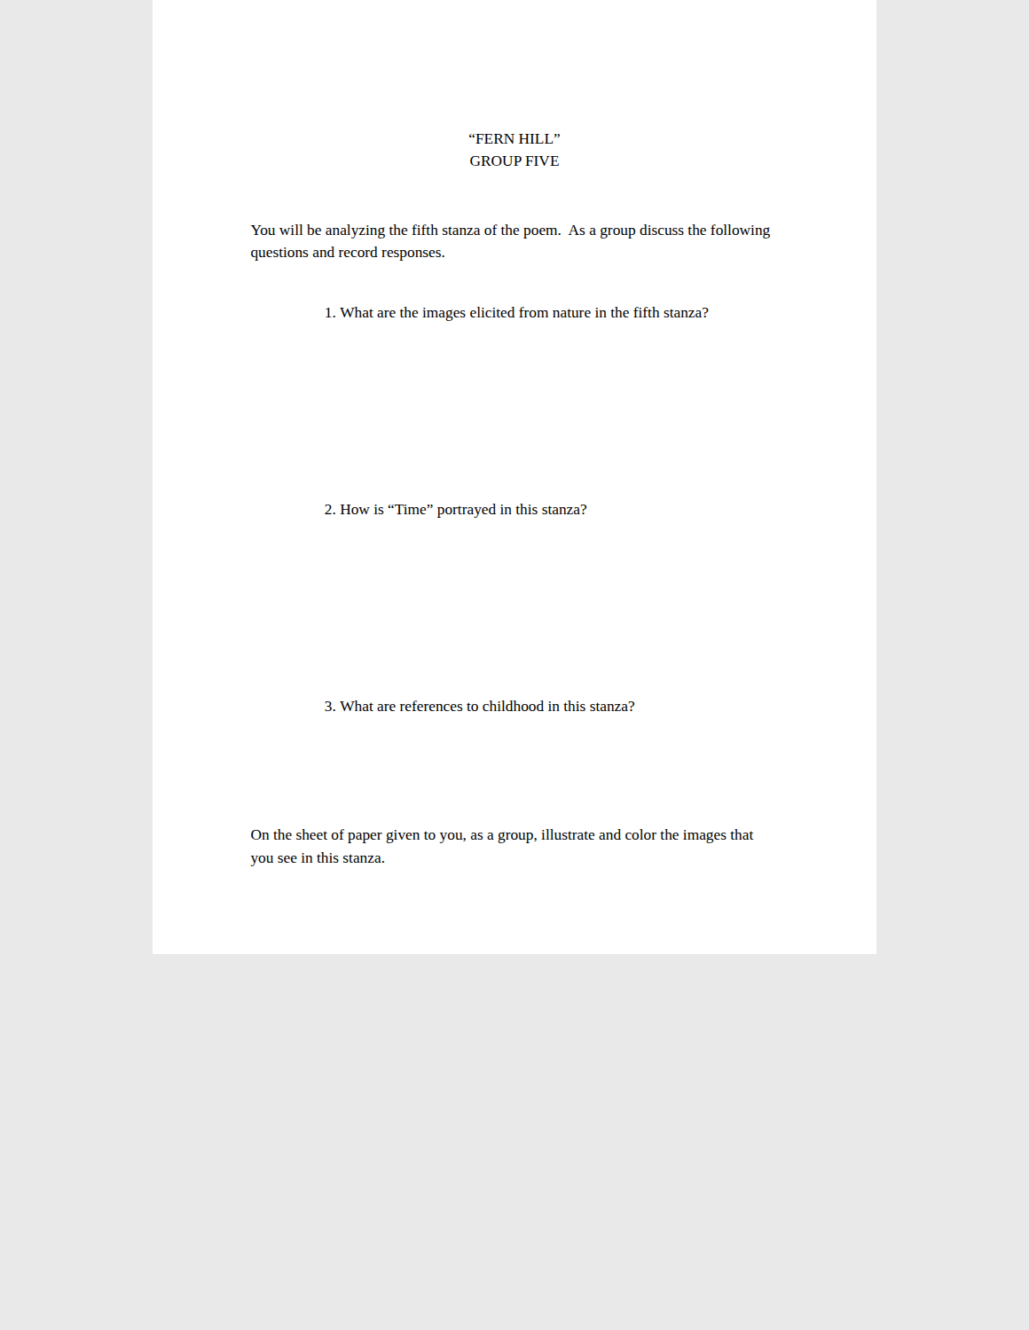“FERN HILL”
GROUP FIVE
You will be analyzing the fifth stanza of the poem. As a group discuss the following questions and record responses.
What are the images elicited from nature in the fifth stanza?
How is “Time” portrayed in this stanza?
What are references to childhood in this stanza?
On the sheet of paper given to you, as a group, illustrate and color the images that you see in this stanza.